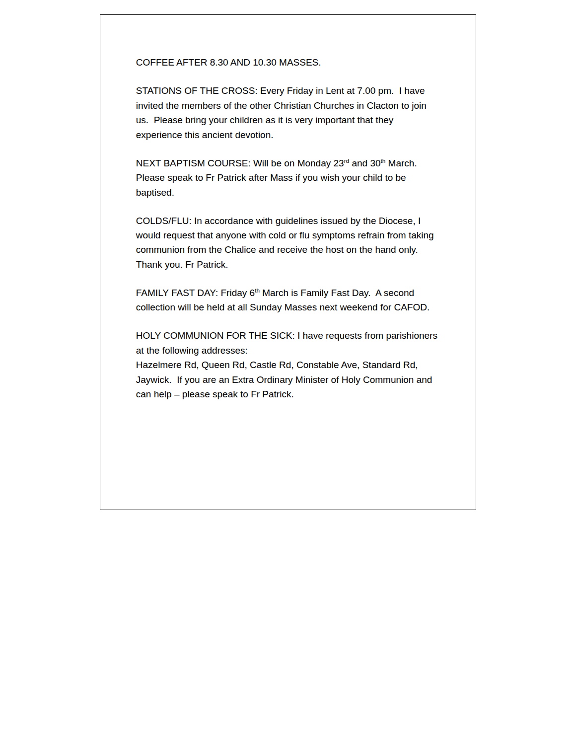COFFEE AFTER 8.30 and 10.30 Masses.
STATIONS OF THE CROSS: Every Friday in Lent at 7.00 pm. I have invited the members of the other Christian Churches in Clacton to join us. Please bring your children as it is very important that they experience this ancient devotion.
NEXT BAPTISM COURSE: Will be on Monday 23rd and 30th March. Please speak to Fr Patrick after Mass if you wish your child to be baptised.
COLDS/FLU: In accordance with guidelines issued by the Diocese, I would request that anyone with cold or flu symptoms refrain from taking communion from the Chalice and receive the host on the hand only. Thank you. Fr Patrick.
FAMILY FAST DAY: Friday 6th March is Family Fast Day. A second collection will be held at all Sunday Masses next weekend for CAFOD.
HOLY COMMUNION FOR THE SICK: I have requests from parishioners at the following addresses:
Hazelmere Rd, Queen Rd, Castle Rd, Constable Ave, Standard Rd, Jaywick. If you are an Extra Ordinary Minister of Holy Communion and can help – please speak to Fr Patrick.